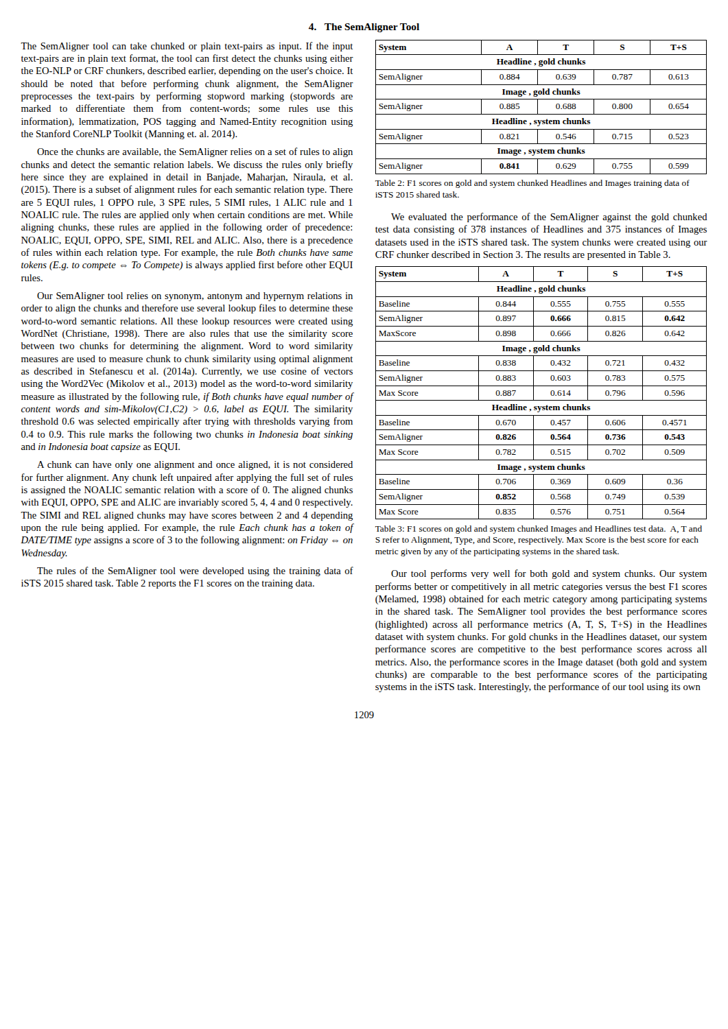4. The SemAligner Tool
The SemAligner tool can take chunked or plain text-pairs as input. If the input text-pairs are in plain text format, the tool can first detect the chunks using either the EO-NLP or CRF chunkers, described earlier, depending on the user's choice. It should be noted that before performing chunk alignment, the SemAligner preprocesses the text-pairs by performing stopword marking (stopwords are marked to differentiate them from content-words; some rules use this information), lemmatization, POS tagging and Named-Entity recognition using the Stanford CoreNLP Toolkit (Manning et. al. 2014).
Once the chunks are available, the SemAligner relies on a set of rules to align chunks and detect the semantic relation labels. We discuss the rules only briefly here since they are explained in detail in Banjade, Maharjan, Niraula, et al. (2015). There is a subset of alignment rules for each semantic relation type. There are 5 EQUI rules, 1 OPPO rule, 3 SPE rules, 5 SIMI rules, 1 ALIC rule and 1 NOALIC rule. The rules are applied only when certain conditions are met. While aligning chunks, these rules are applied in the following order of precedence: NOALIC, EQUI, OPPO, SPE, SIMI, REL and ALIC. Also, there is a precedence of rules within each relation type. For example, the rule Both chunks have same tokens (E.g. to compete ⇔ To Compete) is always applied first before other EQUI rules.
Our SemAligner tool relies on synonym, antonym and hypernym relations in order to align the chunks and therefore use several lookup files to determine these word-to-word semantic relations. All these lookup resources were created using WordNet (Christiane, 1998). There are also rules that use the similarity score between two chunks for determining the alignment. Word to word similarity measures are used to measure chunk to chunk similarity using optimal alignment as described in Stefanescu et al. (2014a). Currently, we use cosine of vectors using the Word2Vec (Mikolov et al., 2013) model as the word-to-word similarity measure as illustrated by the following rule, if Both chunks have equal number of content words and sim-Mikolov(C1,C2) > 0.6, label as EQUI. The similarity threshold 0.6 was selected empirically after trying with thresholds varying from 0.4 to 0.9. This rule marks the following two chunks in Indonesia boat sinking and in Indonesia boat capsize as EQUI.
A chunk can have only one alignment and once aligned, it is not considered for further alignment. Any chunk left unpaired after applying the full set of rules is assigned the NOALIC semantic relation with a score of 0. The aligned chunks with EQUI, OPPO, SPE and ALIC are invariably scored 5, 4, 4 and 0 respectively. The SIMI and REL aligned chunks may have scores between 2 and 4 depending upon the rule being applied. For example, the rule Each chunk has a token of DATE/TIME type assigns a score of 3 to the following alignment: on Friday ⇔ on Wednesday.
The rules of the SemAligner tool were developed using the training data of iSTS 2015 shared task. Table 2 reports the F1 scores on the training data.
| System | A | T | S | T+S |
| --- | --- | --- | --- | --- |
| Headline , gold chunks |
| SemAligner | 0.884 | 0.639 | 0.787 | 0.613 |
| Image , gold chunks |
| SemAligner | 0.885 | 0.688 | 0.800 | 0.654 |
| Headline , system chunks |
| SemAligner | 0.821 | 0.546 | 0.715 | 0.523 |
| Image , system chunks |
| SemAligner | 0.841 | 0.629 | 0.755 | 0.599 |
Table 2: F1 scores on gold and system chunked Headlines and Images training data of iSTS 2015 shared task.
We evaluated the performance of the SemAligner against the gold chunked test data consisting of 378 instances of Headlines and 375 instances of Images datasets used in the iSTS shared task. The system chunks were created using our CRF chunker described in Section 3. The results are presented in Table 3.
| System | A | T | S | T+S |
| --- | --- | --- | --- | --- |
| Headline , gold chunks |
| Baseline | 0.844 | 0.555 | 0.755 | 0.555 |
| SemAligner | 0.897 | 0.666 | 0.815 | 0.642 |
| MaxScore | 0.898 | 0.666 | 0.826 | 0.642 |
| Image , gold chunks |
| Baseline | 0.838 | 0.432 | 0.721 | 0.432 |
| SemAligner | 0.883 | 0.603 | 0.783 | 0.575 |
| Max Score | 0.887 | 0.614 | 0.796 | 0.596 |
| Headline , system chunks |
| Baseline | 0.670 | 0.457 | 0.606 | 0.4571 |
| SemAligner | 0.826 | 0.564 | 0.736 | 0.543 |
| Max Score | 0.782 | 0.515 | 0.702 | 0.509 |
| Image , system chunks |
| Baseline | 0.706 | 0.369 | 0.609 | 0.36 |
| SemAligner | 0.852 | 0.568 | 0.749 | 0.539 |
| Max Score | 0.835 | 0.576 | 0.751 | 0.564 |
Table 3: F1 scores on gold and system chunked Images and Headlines test data. A, T and S refer to Alignment, Type, and Score, respectively. Max Score is the best score for each metric given by any of the participating systems in the shared task.
Our tool performs very well for both gold and system chunks. Our system performs better or competitively in all metric categories versus the best F1 scores (Melamed, 1998) obtained for each metric category among participating systems in the shared task. The SemAligner tool provides the best performance scores (highlighted) across all performance metrics (A, T, S, T+S) in the Headlines dataset with system chunks. For gold chunks in the Headlines dataset, our system performance scores are competitive to the best performance scores across all metrics. Also, the performance scores in the Image dataset (both gold and system chunks) are comparable to the best performance scores of the participating systems in the iSTS task. Interestingly, the performance of our tool using its own
1209